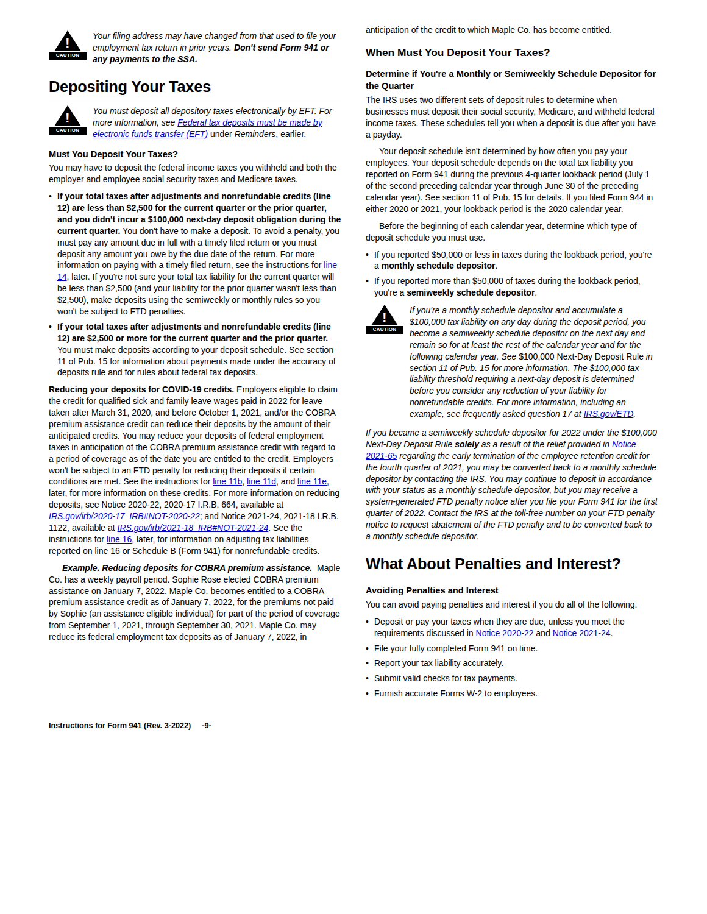CAUTION
Your filing address may have changed from that used to file your employment tax return in prior years. Don't send Form 941 or any payments to the SSA.
Depositing Your Taxes
CAUTION
You must deposit all depository taxes electronically by EFT. For more information, see Federal tax deposits must be made by electronic funds transfer (EFT) under Reminders, earlier.
Must You Deposit Your Taxes?
You may have to deposit the federal income taxes you withheld and both the employer and employee social security taxes and Medicare taxes.
If your total taxes after adjustments and nonrefundable credits (line 12) are less than $2,500 for the current quarter or the prior quarter, and you didn't incur a $100,000 next-day deposit obligation during the current quarter. You don't have to make a deposit. To avoid a penalty, you must pay any amount due in full with a timely filed return or you must deposit any amount you owe by the due date of the return. For more information on paying with a timely filed return, see the instructions for line 14, later. If you're not sure your total tax liability for the current quarter will be less than $2,500 (and your liability for the prior quarter wasn't less than $2,500), make deposits using the semiweekly or monthly rules so you won't be subject to FTD penalties.
If your total taxes after adjustments and nonrefundable credits (line 12) are $2,500 or more for the current quarter and the prior quarter. You must make deposits according to your deposit schedule. See section 11 of Pub. 15 for information about payments made under the accuracy of deposits rule and for rules about federal tax deposits.
Reducing your deposits for COVID-19 credits. Employers eligible to claim the credit for qualified sick and family leave wages paid in 2022 for leave taken after March 31, 2020, and before October 1, 2021, and/or the COBRA premium assistance credit can reduce their deposits by the amount of their anticipated credits. You may reduce your deposits of federal employment taxes in anticipation of the COBRA premium assistance credit with regard to a period of coverage as of the date you are entitled to the credit. Employers won't be subject to an FTD penalty for reducing their deposits if certain conditions are met. See the instructions for line 11b, line 11d, and line 11e, later, for more information on these credits. For more information on reducing deposits, see Notice 2020-22, 2020-17 I.R.B. 664, available at IRS.gov/irb/2020-17_IRB#NOT-2020-22; and Notice 2021-24, 2021-18 I.R.B. 1122, available at IRS.gov/irb/2021-18_IRB#NOT-2021-24. See the instructions for line 16, later, for information on adjusting tax liabilities reported on line 16 or Schedule B (Form 941) for nonrefundable credits.
Example. Reducing deposits for COBRA premium assistance. Maple Co. has a weekly payroll period. Sophie Rose elected COBRA premium assistance on January 7, 2022. Maple Co. becomes entitled to a COBRA premium assistance credit as of January 7, 2022, for the premiums not paid by Sophie (an assistance eligible individual) for part of the period of coverage from September 1, 2021, through September 30, 2021. Maple Co. may reduce its federal employment tax deposits as of January 7, 2022, in
anticipation of the credit to which Maple Co. has become entitled.
When Must You Deposit Your Taxes?
Determine if You're a Monthly or Semiweekly Schedule Depositor for the Quarter
The IRS uses two different sets of deposit rules to determine when businesses must deposit their social security, Medicare, and withheld federal income taxes. These schedules tell you when a deposit is due after you have a payday.
Your deposit schedule isn't determined by how often you pay your employees. Your deposit schedule depends on the total tax liability you reported on Form 941 during the previous 4-quarter lookback period (July 1 of the second preceding calendar year through June 30 of the preceding calendar year). See section 11 of Pub. 15 for details. If you filed Form 944 in either 2020 or 2021, your lookback period is the 2020 calendar year.
Before the beginning of each calendar year, determine which type of deposit schedule you must use.
If you reported $50,000 or less in taxes during the lookback period, you're a monthly schedule depositor.
If you reported more than $50,000 of taxes during the lookback period, you're a semiweekly schedule depositor.
CAUTION
If you're a monthly schedule depositor and accumulate a $100,000 tax liability on any day during the deposit period, you become a semiweekly schedule depositor on the next day and remain so for at least the rest of the calendar year and for the following calendar year. See $100,000 Next-Day Deposit Rule in section 11 of Pub. 15 for more information. The $100,000 tax liability threshold requiring a next-day deposit is determined before you consider any reduction of your liability for nonrefundable credits. For more information, including an example, see frequently asked question 17 at IRS.gov/ETD.
If you became a semiweekly schedule depositor for 2022 under the $100,000 Next-Day Deposit Rule solely as a result of the relief provided in Notice 2021-65 regarding the early termination of the employee retention credit for the fourth quarter of 2021, you may be converted back to a monthly schedule depositor by contacting the IRS. You may continue to deposit in accordance with your status as a monthly schedule depositor, but you may receive a system-generated FTD penalty notice after you file your Form 941 for the first quarter of 2022. Contact the IRS at the toll-free number on your FTD penalty notice to request abatement of the FTD penalty and to be converted back to a monthly schedule depositor.
What About Penalties and Interest?
Avoiding Penalties and Interest
You can avoid paying penalties and interest if you do all of the following.
Deposit or pay your taxes when they are due, unless you meet the requirements discussed in Notice 2020-22 and Notice 2021-24.
File your fully completed Form 941 on time.
Report your tax liability accurately.
Submit valid checks for tax payments.
Furnish accurate Forms W-2 to employees.
Instructions for Form 941 (Rev. 3-2022) -9-